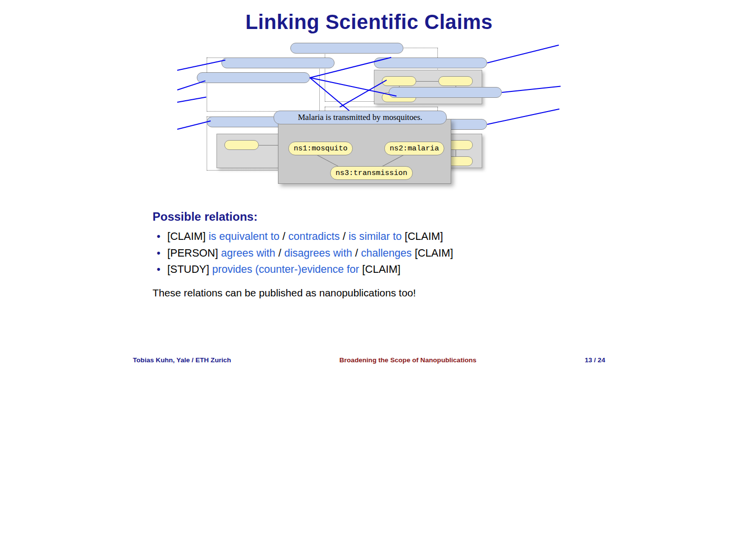Linking Scientific Claims
Malaria is transmitted by mosquitoes.
ns1:mosquito
ns2:malaria
ns3:transmission
Possible relations:
[CLAIM] is equivalent to / contradicts / is similar to [CLAIM]
[PERSON] agrees with / disagrees with / challenges [CLAIM]
[STUDY] provides (counter-)evidence for [CLAIM]
These relations can be published as nanopublications too!
Tobias Kuhn, Yale / ETH Zurich Broadening the Scope of Nanopublications 13 / 24